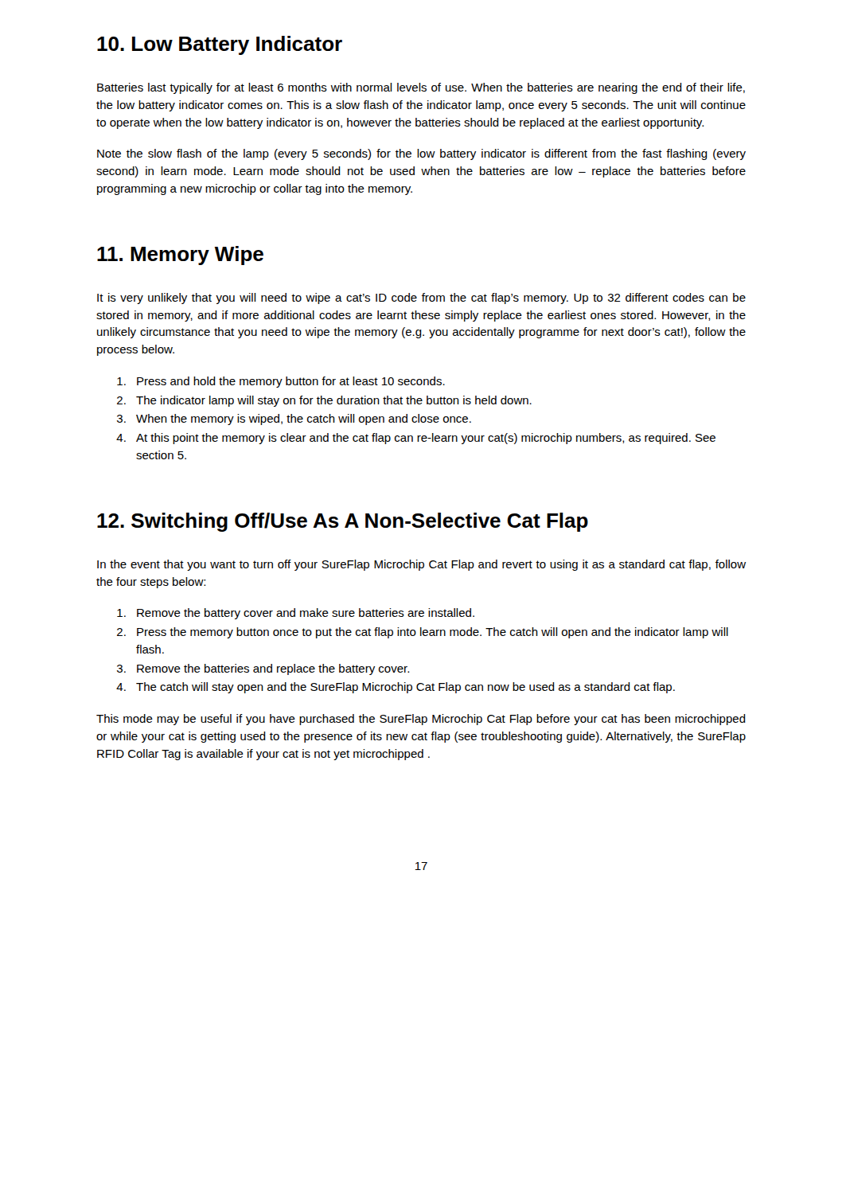10. Low Battery Indicator
Batteries last typically for at least 6 months with normal levels of use. When the batteries are nearing the end of their life, the low battery indicator comes on. This is a slow flash of the indicator lamp, once every 5 seconds. The unit will continue to operate when the low battery indicator is on, however the batteries should be replaced at the earliest opportunity.
Note the slow flash of the lamp (every 5 seconds) for the low battery indicator is different from the fast flashing (every second) in learn mode. Learn mode should not be used when the batteries are low – replace the batteries before programming a new microchip or collar tag into the memory.
11. Memory Wipe
It is very unlikely that you will need to wipe a cat’s ID code from the cat flap’s memory. Up to 32 different codes can be stored in memory, and if more additional codes are learnt these simply replace the earliest ones stored. However, in the unlikely circumstance that you need to wipe the memory (e.g. you accidentally programme for next door’s cat!), follow the process below.
Press and hold the memory button for at least 10 seconds.
The indicator lamp will stay on for the duration that the button is held down.
When the memory is wiped, the catch will open and close once.
At this point the memory is clear and the cat flap can re-learn your cat(s) microchip numbers, as required. See section 5.
12. Switching Off/Use As A Non-Selective Cat Flap
In the event that you want to turn off your SureFlap Microchip Cat Flap and revert to using it as a standard cat flap, follow the four steps below:
Remove the battery cover and make sure batteries are installed.
Press the memory button once to put the cat flap into learn mode. The catch will open and the indicator lamp will flash.
Remove the batteries and replace the battery cover.
The catch will stay open and the SureFlap Microchip Cat Flap can now be used as a standard cat flap.
This mode may be useful if you have purchased the SureFlap Microchip Cat Flap before your cat has been microchipped or while your cat is getting used to the presence of its new cat flap (see troubleshooting guide). Alternatively, the SureFlap RFID Collar Tag is available if your cat is not yet microchipped .
17